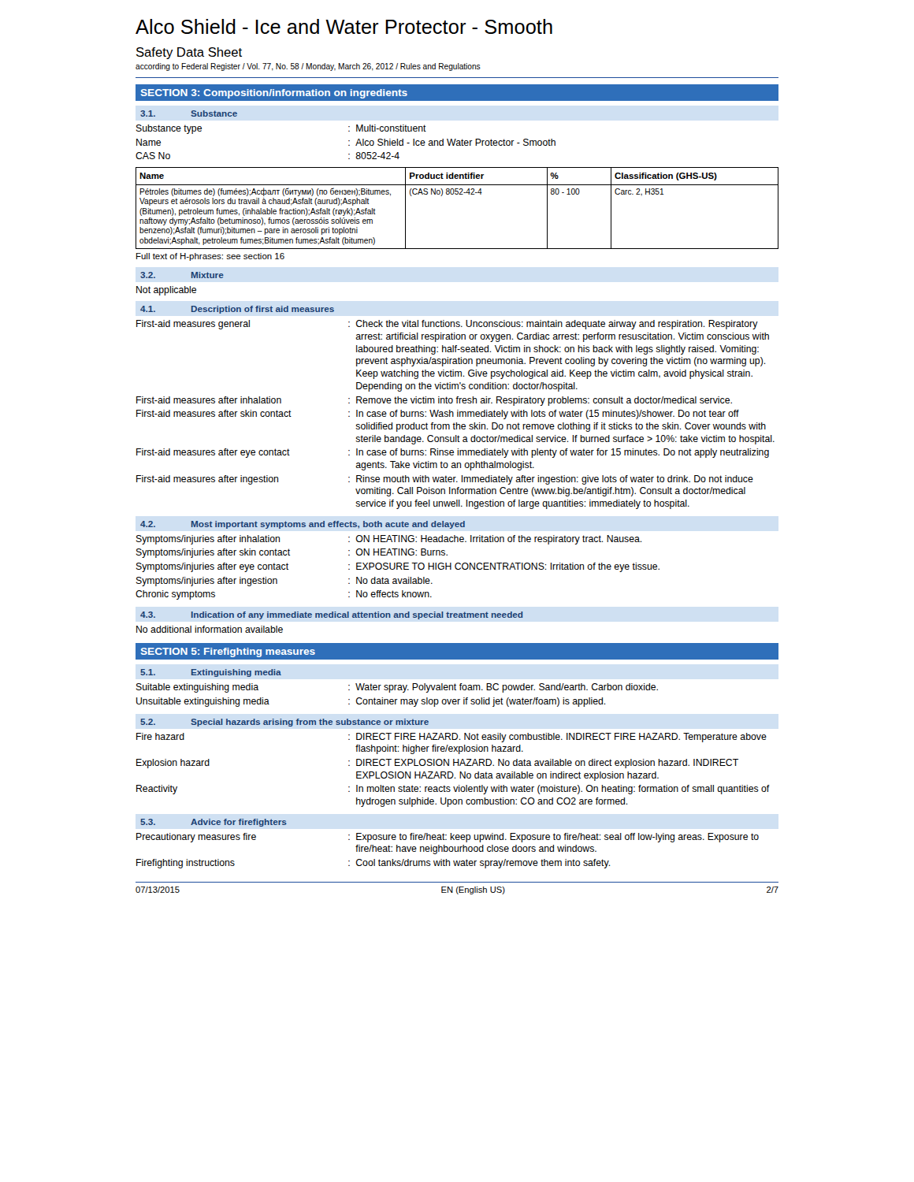Alco Shield - Ice and Water Protector - Smooth
Safety Data Sheet
according to Federal Register / Vol. 77, No. 58 / Monday, March 26, 2012 / Rules and Regulations
SECTION 3: Composition/information on ingredients
3.1. Substance
| Substance type | : | Multi-constituent |
| Name | : | Alco Shield - Ice and Water Protector - Smooth |
| CAS No | : | 8052-42-4 |
| Name | Product identifier | % | Classification (GHS-US) |
| --- | --- | --- | --- |
| Pétroles (bitumes de) (fumées);Асфалт (битуми) (по бензен);Bitumes, Vapeurs et aérosols lors du travail à chaud;Asfalt (aurud);Asphalt (Bitumen), petroleum fumes, (inhalable fraction);Asfalt (røyk);Asfalt naftowy dymy;Asfalto (betuminoso), fumos (aerossóis solúveis em benzeno);Asfalt (fumuri);bitumen – pare in aerosoli pri toplotni obdelavi;Asphalt, petroleum fumes;Bitumen fumes;Asfalt (bitumen) | (CAS No) 8052-42-4 | 80 - 100 | Carc. 2, H351 |
Full text of H-phrases: see section 16
3.2. Mixture
Not applicable
4.1. Description of first aid measures
| First-aid measures general | : | Check the vital functions. Unconscious: maintain adequate airway and respiration. Respiratory arrest: artificial respiration or oxygen. Cardiac arrest: perform resuscitation. Victim conscious with laboured breathing: half-seated. Victim in shock: on his back with legs slightly raised. Vomiting: prevent asphyxia/aspiration pneumonia. Prevent cooling by covering the victim (no warming up). Keep watching the victim. Give psychological aid. Keep the victim calm, avoid physical strain. Depending on the victim's condition: doctor/hospital. |
| First-aid measures after inhalation | : | Remove the victim into fresh air. Respiratory problems: consult a doctor/medical service. |
| First-aid measures after skin contact | : | In case of burns: Wash immediately with lots of water (15 minutes)/shower. Do not tear off solidified product from the skin. Do not remove clothing if it sticks to the skin. Cover wounds with sterile bandage. Consult a doctor/medical service. If burned surface > 10%: take victim to hospital. |
| First-aid measures after eye contact | : | In case of burns: Rinse immediately with plenty of water for 15 minutes. Do not apply neutralizing agents. Take victim to an ophthalmologist. |
| First-aid measures after ingestion | : | Rinse mouth with water. Immediately after ingestion: give lots of water to drink. Do not induce vomiting. Call Poison Information Centre (www.big.be/antigif.htm). Consult a doctor/medical service if you feel unwell. Ingestion of large quantities: immediately to hospital. |
4.2. Most important symptoms and effects, both acute and delayed
| Symptoms/injuries after inhalation | : | ON HEATING: Headache. Irritation of the respiratory tract. Nausea. |
| Symptoms/injuries after skin contact | : | ON HEATING: Burns. |
| Symptoms/injuries after eye contact | : | EXPOSURE TO HIGH CONCENTRATIONS: Irritation of the eye tissue. |
| Symptoms/injuries after ingestion | : | No data available. |
| Chronic symptoms | : | No effects known. |
4.3. Indication of any immediate medical attention and special treatment needed
No additional information available
SECTION 5: Firefighting measures
5.1. Extinguishing media
| Suitable extinguishing media | : | Water spray. Polyvalent foam. BC powder. Sand/earth. Carbon dioxide. |
| Unsuitable extinguishing media | : | Container may slop over if solid jet (water/foam) is applied. |
5.2. Special hazards arising from the substance or mixture
| Fire hazard | : | DIRECT FIRE HAZARD. Not easily combustible. INDIRECT FIRE HAZARD. Temperature above flashpoint: higher fire/explosion hazard. |
| Explosion hazard | : | DIRECT EXPLOSION HAZARD. No data available on direct explosion hazard. INDIRECT EXPLOSION HAZARD. No data available on indirect explosion hazard. |
| Reactivity | : | In molten state: reacts violently with water (moisture). On heating: formation of small quantities of hydrogen sulphide. Upon combustion: CO and CO2 are formed. |
5.3. Advice for firefighters
| Precautionary measures fire | : | Exposure to fire/heat: keep upwind. Exposure to fire/heat: seal off low-lying areas. Exposure to fire/heat: have neighbourhood close doors and windows. |
| Firefighting instructions | : | Cool tanks/drums with water spray/remove them into safety. |
07/13/2015
EN (English US)
2/7